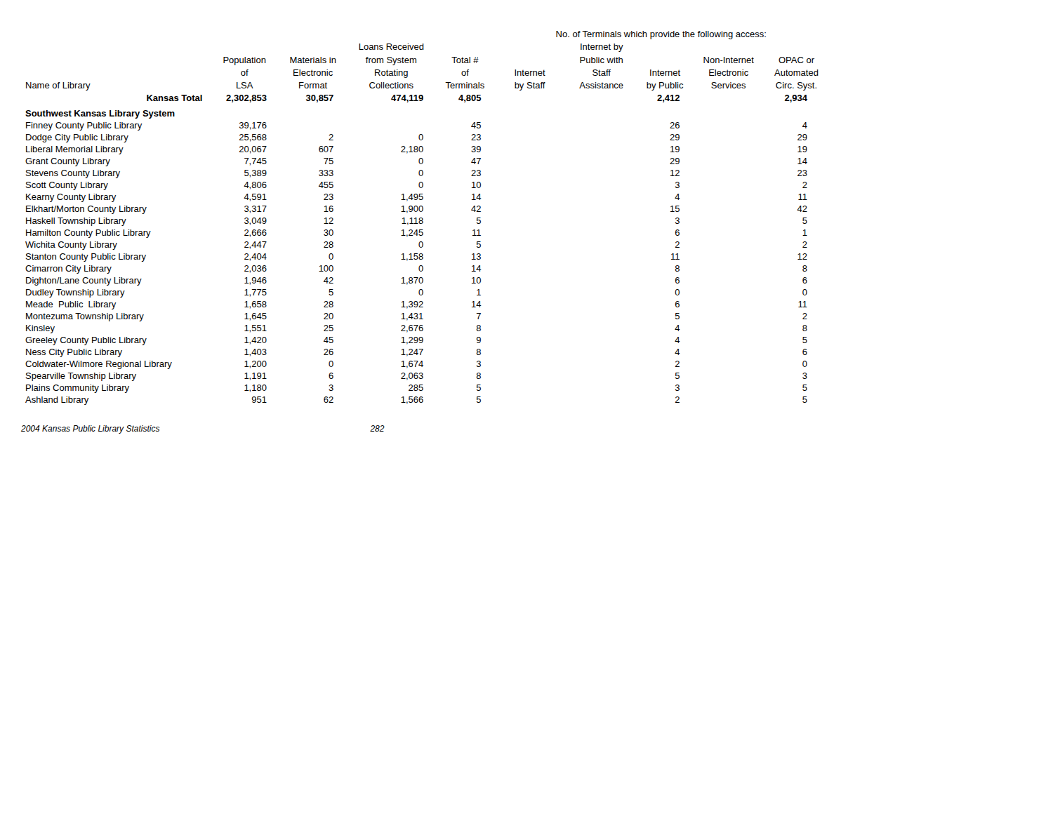| | | | | | No. of Terminals which provide the following access: |
| --- | --- | --- | --- | --- | --- |
| | | | Loans Received | | | Internet by | | | |
| | Population | Materials in | from System | Total # | | Public with | | Non-Internet | OPAC or |
| | of | Electronic | Rotating | of | Internet | Staff | Internet | Electronic | Automated |
| Name of Library | LSA | Format | Collections | Terminals | by Staff | Assistance | by Public | Services | Circ. Syst. |
| Kansas Total | 2,302,853 | 30,857 | 474,119 | 4,805 | | | 2,412 | | 2,934 |
| Southwest Kansas Library System |
| Finney County Public Library | 39,176 | | | 45 | | | 26 | | 4 |
| Dodge City Public Library | 25,568 | 2 | 0 | 23 | | | 29 | | 29 |
| Liberal Memorial Library | 20,067 | 607 | 2,180 | 39 | | | 19 | | 19 |
| Grant County Library | 7,745 | 75 | 0 | 47 | | | 29 | | 14 |
| Stevens County Library | 5,389 | 333 | 0 | 23 | | | 12 | | 23 |
| Scott County Library | 4,806 | 455 | 0 | 10 | | | 3 | | 2 |
| Kearny County Library | 4,591 | 23 | 1,495 | 14 | | | 4 | | 11 |
| Elkhart/Morton County Library | 3,317 | 16 | 1,900 | 42 | | | 15 | | 42 |
| Haskell Township Library | 3,049 | 12 | 1,118 | 5 | | | 3 | | 5 |
| Hamilton County Public Library | 2,666 | 30 | 1,245 | 11 | | | 6 | | 1 |
| Wichita County Library | 2,447 | 28 | 0 | 5 | | | 2 | | 2 |
| Stanton County Public Library | 2,404 | 0 | 1,158 | 13 | | | 11 | | 12 |
| Cimarron City Library | 2,036 | 100 | 0 | 14 | | | 8 | | 8 |
| Dighton/Lane County Library | 1,946 | 42 | 1,870 | 10 | | | 6 | | 6 |
| Dudley Township Library | 1,775 | 5 | 0 | 1 | | | 0 | | 0 |
| Meade Public Library | 1,658 | 28 | 1,392 | 14 | | | 6 | | 11 |
| Montezuma Township Library | 1,645 | 20 | 1,431 | 7 | | | 5 | | 2 |
| Kinsley | 1,551 | 25 | 2,676 | 8 | | | 4 | | 8 |
| Greeley County Public Library | 1,420 | 45 | 1,299 | 9 | | | 4 | | 5 |
| Ness City Public Library | 1,403 | 26 | 1,247 | 8 | | | 4 | | 6 |
| Coldwater-Wilmore Regional Library | 1,200 | 0 | 1,674 | 3 | | | 2 | | 0 |
| Spearville Township Library | 1,191 | 6 | 2,063 | 8 | | | 5 | | 3 |
| Plains Community Library | 1,180 | 3 | 285 | 5 | | | 3 | | 5 |
| Ashland Library | 951 | 62 | 1,566 | 5 | | | 2 | | 5 |
2004 Kansas Public Library Statistics 282